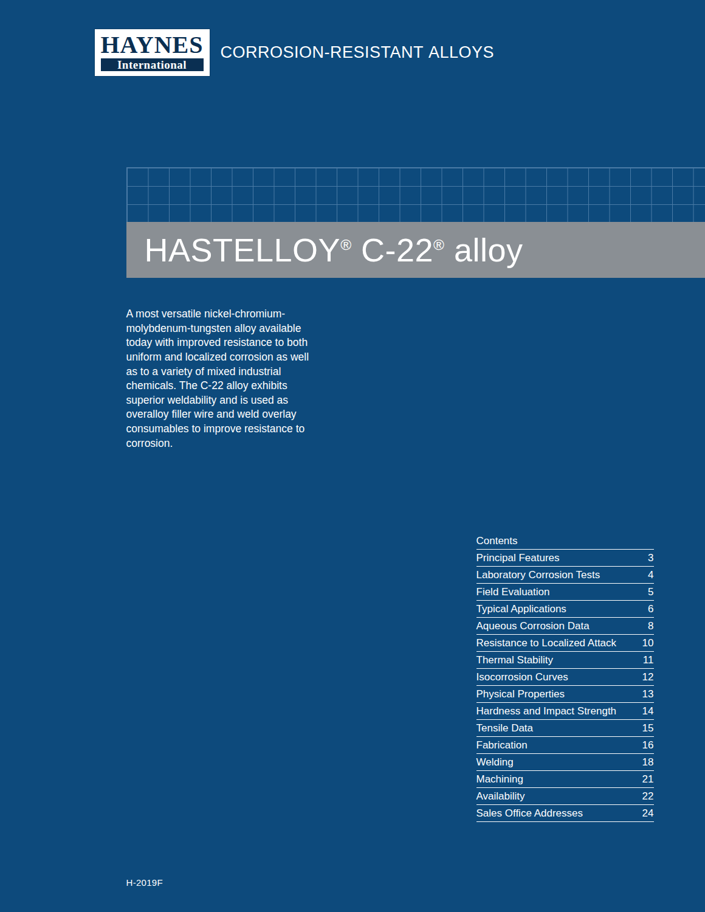HAYNES International
CORROSION-RESISTANT ALLOYS
HASTELLOY® C-22® alloy
A most versatile nickel-chromium-molybdenum-tungsten alloy available today with improved resistance to both uniform and localized corrosion as well as to a variety of mixed industrial chemicals. The C-22 alloy exhibits superior weldability and is used as overalloy filler wire and weld overlay consumables to improve resistance to corrosion.
Contents
| Principal Features | 3 |
| Laboratory Corrosion Tests | 4 |
| Field Evaluation | 5 |
| Typical Applications | 6 |
| Aqueous Corrosion Data | 8 |
| Resistance to Localized Attack | 10 |
| Thermal Stability | 11 |
| Isocorrosion Curves | 12 |
| Physical Properties | 13 |
| Hardness and Impact Strength | 14 |
| Tensile Data | 15 |
| Fabrication | 16 |
| Welding | 18 |
| Machining | 21 |
| Availability | 22 |
| Sales Office Addresses | 24 |
H-2019F